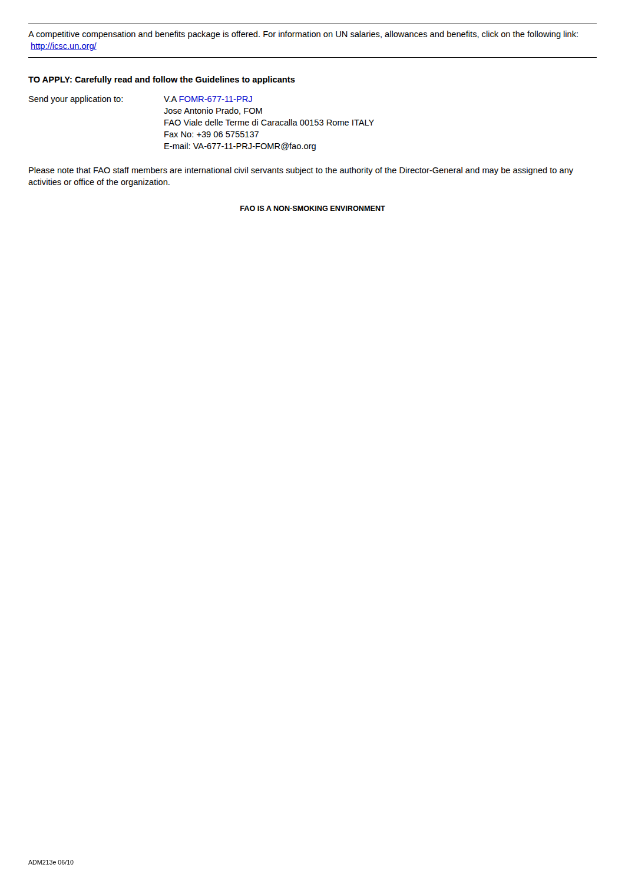A competitive compensation and benefits package is offered. For information on UN salaries, allowances and benefits, click on the following link: http://icsc.un.org/
TO APPLY: Carefully read and follow the Guidelines to applicants
| Send your application to: | V.A FOMR-677-11-PRJ Jose Antonio Prado, FOM FAO Viale delle Terme di Caracalla 00153 Rome ITALY Fax No: +39 06 5755137 E-mail: VA-677-11-PRJ-FOMR@fao.org |
Please note that FAO staff members are international civil servants subject to the authority of the Director-General and may be assigned to any activities or office of the organization.
FAO IS A NON-SMOKING ENVIRONMENT
ADM213e 06/10